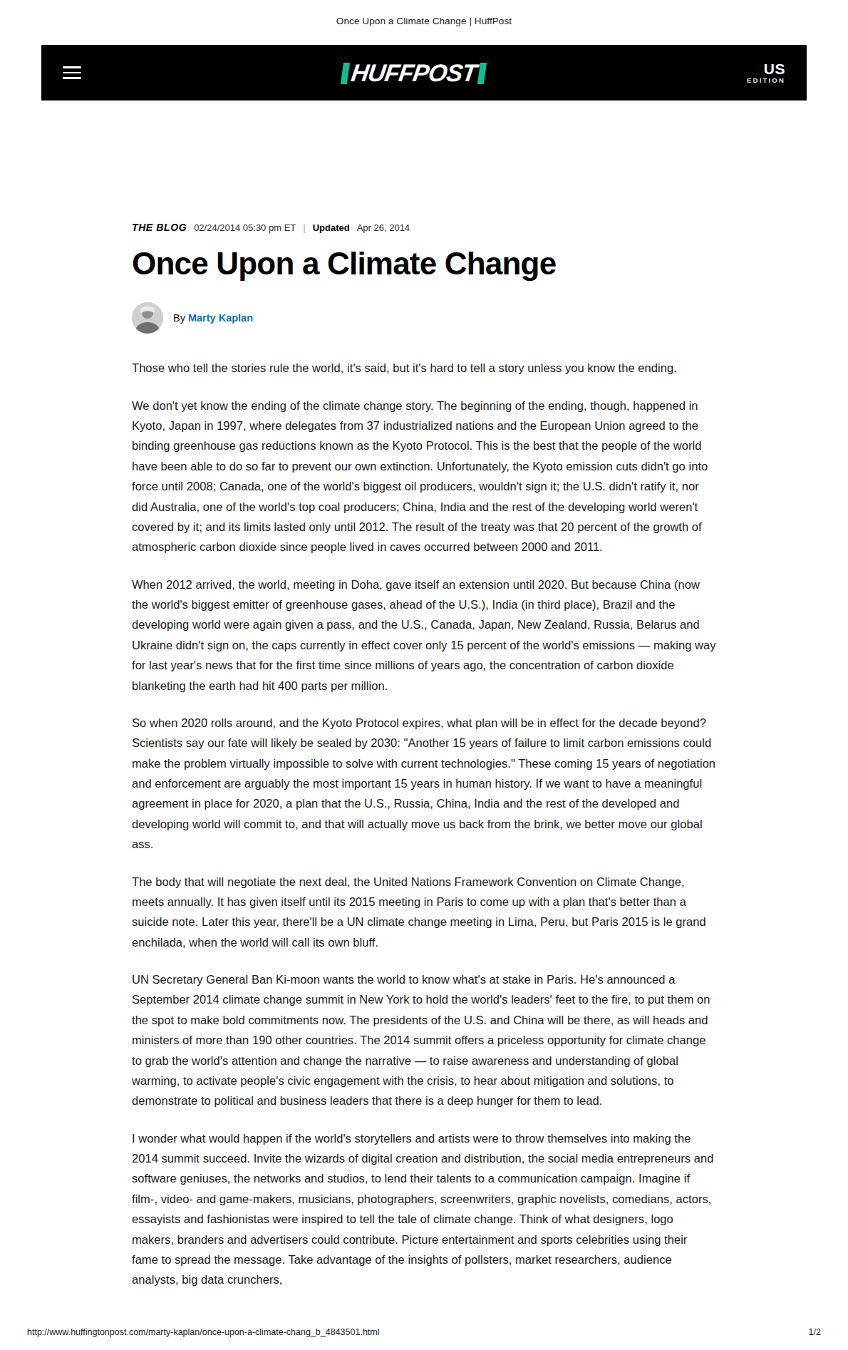Once Upon a Climate Change | HuffPost
HUFFPOST
US
EDITION
THE BLOG 02/24/2014 05:30 pm ET | Updated Apr 26, 2014
Once Upon a Climate Change
By Marty Kaplan
Those who tell the stories rule the world, it's said, but it's hard to tell a story unless you know the ending.
We don't yet know the ending of the climate change story. The beginning of the ending, though, happened in Kyoto, Japan in 1997, where delegates from 37 industrialized nations and the European Union agreed to the binding greenhouse gas reductions known as the Kyoto Protocol. This is the best that the people of the world have been able to do so far to prevent our own extinction. Unfortunately, the Kyoto emission cuts didn't go into force until 2008; Canada, one of the world's biggest oil producers, wouldn't sign it; the U.S. didn't ratify it, nor did Australia, one of the world's top coal producers; China, India and the rest of the developing world weren't covered by it; and its limits lasted only until 2012. The result of the treaty was that 20 percent of the growth of atmospheric carbon dioxide since people lived in caves occurred between 2000 and 2011.
When 2012 arrived, the world, meeting in Doha, gave itself an extension until 2020. But because China (now the world's biggest emitter of greenhouse gases, ahead of the U.S.), India (in third place), Brazil and the developing world were again given a pass, and the U.S., Canada, Japan, New Zealand, Russia, Belarus and Ukraine didn't sign on, the caps currently in effect cover only 15 percent of the world's emissions — making way for last year's news that for the first time since millions of years ago, the concentration of carbon dioxide blanketing the earth had hit 400 parts per million.
So when 2020 rolls around, and the Kyoto Protocol expires, what plan will be in effect for the decade beyond? Scientists say our fate will likely be sealed by 2030: "Another 15 years of failure to limit carbon emissions could make the problem virtually impossible to solve with current technologies." These coming 15 years of negotiation and enforcement are arguably the most important 15 years in human history. If we want to have a meaningful agreement in place for 2020, a plan that the U.S., Russia, China, India and the rest of the developed and developing world will commit to, and that will actually move us back from the brink, we better move our global ass.
The body that will negotiate the next deal, the United Nations Framework Convention on Climate Change, meets annually. It has given itself until its 2015 meeting in Paris to come up with a plan that's better than a suicide note. Later this year, there'll be a UN climate change meeting in Lima, Peru, but Paris 2015 is le grand enchilada, when the world will call its own bluff.
UN Secretary General Ban Ki-moon wants the world to know what's at stake in Paris. He's announced a September 2014 climate change summit in New York to hold the world's leaders' feet to the fire, to put them on the spot to make bold commitments now. The presidents of the U.S. and China will be there, as will heads and ministers of more than 190 other countries. The 2014 summit offers a priceless opportunity for climate change to grab the world's attention and change the narrative — to raise awareness and understanding of global warming, to activate people's civic engagement with the crisis, to hear about mitigation and solutions, to demonstrate to political and business leaders that there is a deep hunger for them to lead.
I wonder what would happen if the world's storytellers and artists were to throw themselves into making the 2014 summit succeed. Invite the wizards of digital creation and distribution, the social media entrepreneurs and software geniuses, the networks and studios, to lend their talents to a communication campaign. Imagine if film-, video- and game-makers, musicians, photographers, screenwriters, graphic novelists, comedians, actors, essayists and fashionistas were inspired to tell the tale of climate change. Think of what designers, logo makers, branders and advertisers could contribute. Picture entertainment and sports celebrities using their fame to spread the message. Take advantage of the insights of pollsters, market researchers, audience analysts, big data crunchers,
http://www.huffingtonpost.com/marty-kaplan/once-upon-a-climate-chang_b_4843501.html 1/2